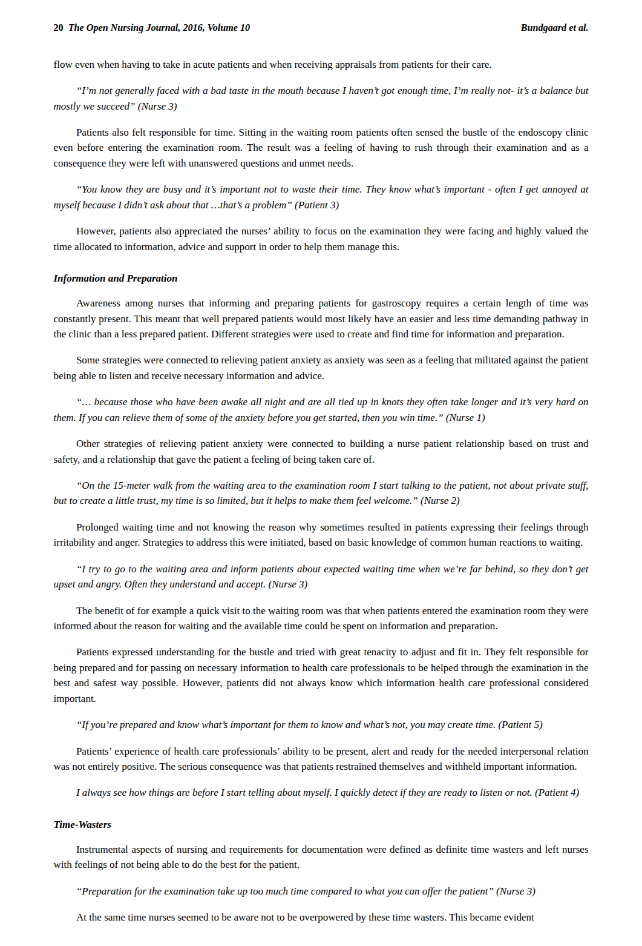20 The Open Nursing Journal, 2016, Volume 10 Bundgaard et al.
flow even when having to take in acute patients and when receiving appraisals from patients for their care.
“I’m not generally faced with a bad taste in the mouth because I haven’t got enough time, I’m really not- it’s a balance but mostly we succeed” (Nurse 3)
Patients also felt responsible for time. Sitting in the waiting room patients often sensed the bustle of the endoscopy clinic even before entering the examination room. The result was a feeling of having to rush through their examination and as a consequence they were left with unanswered questions and unmet needs.
“You know they are busy and it’s important not to waste their time. They know what’s important - often I get annoyed at myself because I didn’t ask about that …that’s a problem” (Patient 3)
However, patients also appreciated the nurses’ ability to focus on the examination they were facing and highly valued the time allocated to information, advice and support in order to help them manage this.
Information and Preparation
Awareness among nurses that informing and preparing patients for gastroscopy requires a certain length of time was constantly present. This meant that well prepared patients would most likely have an easier and less time demanding pathway in the clinic than a less prepared patient. Different strategies were used to create and find time for information and preparation.
Some strategies were connected to relieving patient anxiety as anxiety was seen as a feeling that militated against the patient being able to listen and receive necessary information and advice.
“… because those who have been awake all night and are all tied up in knots they often take longer and it’s very hard on them. If you can relieve them of some of the anxiety before you get started, then you win time.” (Nurse 1)
Other strategies of relieving patient anxiety were connected to building a nurse patient relationship based on trust and safety, and a relationship that gave the patient a feeling of being taken care of.
“On the 15-meter walk from the waiting area to the examination room I start talking to the patient, not about private stuff, but to create a little trust, my time is so limited, but it helps to make them feel welcome.” (Nurse 2)
Prolonged waiting time and not knowing the reason why sometimes resulted in patients expressing their feelings through irritability and anger. Strategies to address this were initiated, based on basic knowledge of common human reactions to waiting.
“I try to go to the waiting area and inform patients about expected waiting time when we’re far behind, so they don’t get upset and angry. Often they understand and accept. (Nurse 3)
The benefit of for example a quick visit to the waiting room was that when patients entered the examination room they were informed about the reason for waiting and the available time could be spent on information and preparation.
Patients expressed understanding for the bustle and tried with great tenacity to adjust and fit in. They felt responsible for being prepared and for passing on necessary information to health care professionals to be helped through the examination in the best and safest way possible. However, patients did not always know which information health care professional considered important.
“If you’re prepared and know what’s important for them to know and what’s not, you may create time. (Patient 5)
Patients’ experience of health care professionals’ ability to be present, alert and ready for the needed interpersonal relation was not entirely positive. The serious consequence was that patients restrained themselves and withheld important information.
I always see how things are before I start telling about myself. I quickly detect if they are ready to listen or not. (Patient 4)
Time-Wasters
Instrumental aspects of nursing and requirements for documentation were defined as definite time wasters and left nurses with feelings of not being able to do the best for the patient.
“Preparation for the examination take up too much time compared to what you can offer the patient” (Nurse 3)
At the same time nurses seemed to be aware not to be overpowered by these time wasters. This became evident